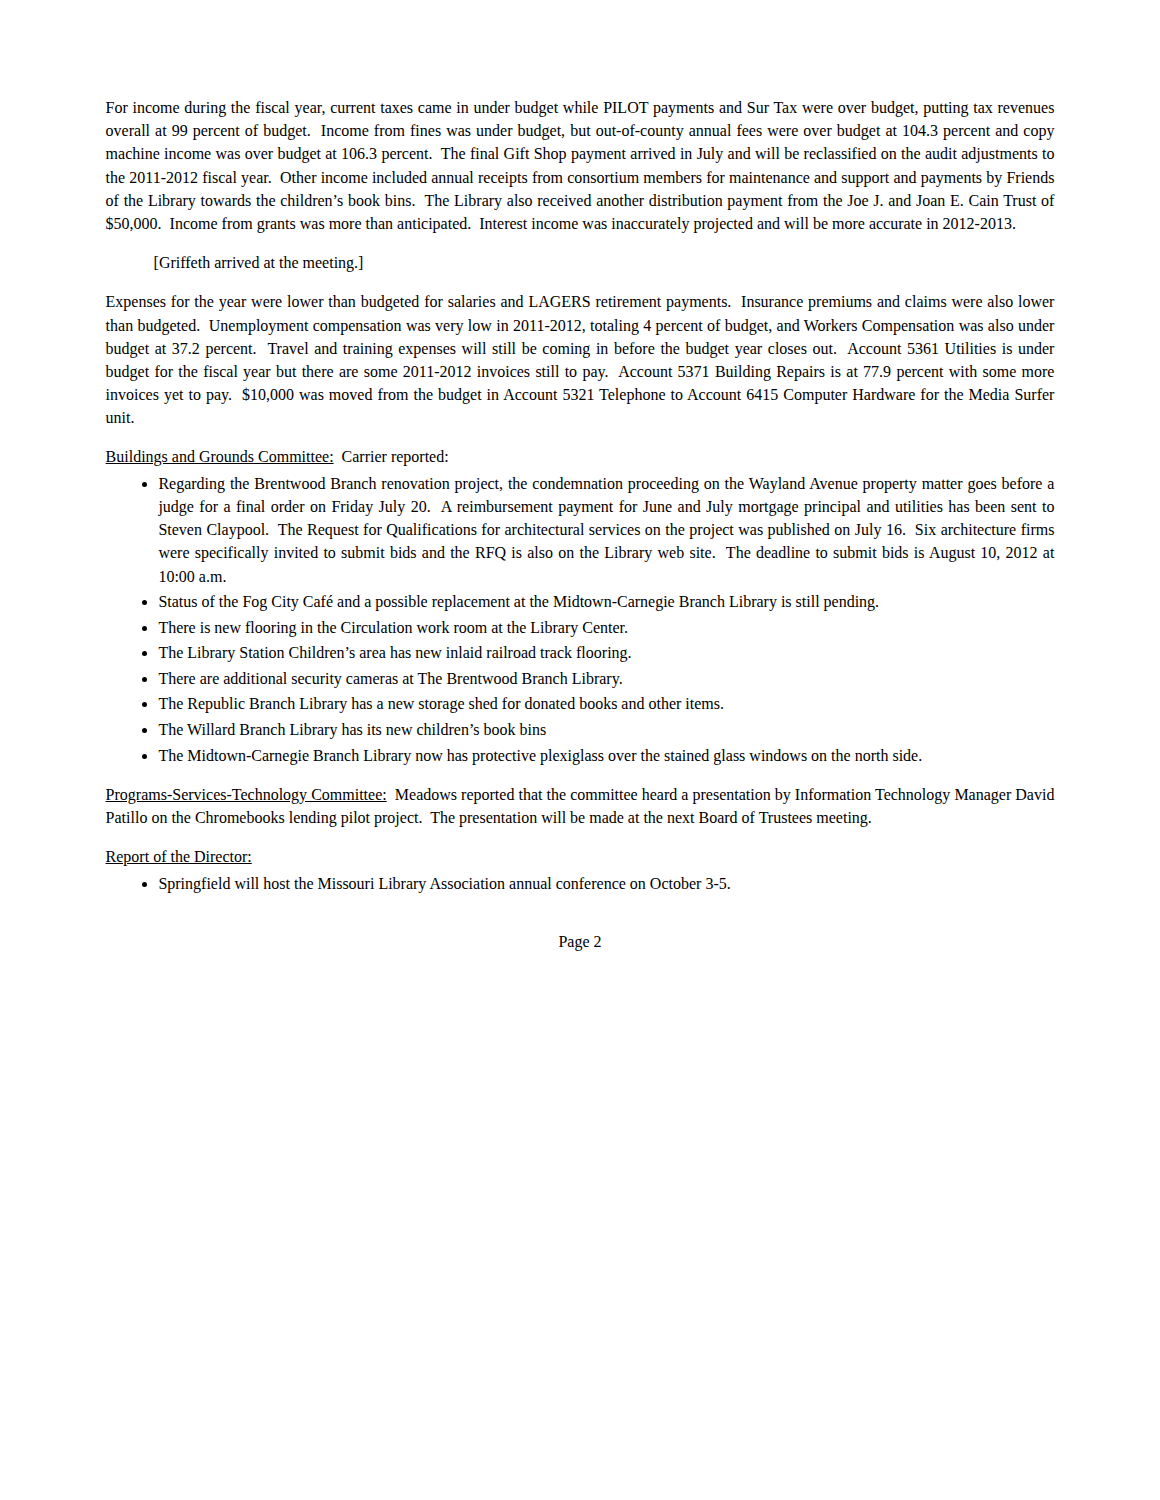For income during the fiscal year, current taxes came in under budget while PILOT payments and Sur Tax were over budget, putting tax revenues overall at 99 percent of budget. Income from fines was under budget, but out-of-county annual fees were over budget at 104.3 percent and copy machine income was over budget at 106.3 percent. The final Gift Shop payment arrived in July and will be reclassified on the audit adjustments to the 2011-2012 fiscal year. Other income included annual receipts from consortium members for maintenance and support and payments by Friends of the Library towards the children’s book bins. The Library also received another distribution payment from the Joe J. and Joan E. Cain Trust of $50,000. Income from grants was more than anticipated. Interest income was inaccurately projected and will be more accurate in 2012-2013.
[Griffeth arrived at the meeting.]
Expenses for the year were lower than budgeted for salaries and LAGERS retirement payments. Insurance premiums and claims were also lower than budgeted. Unemployment compensation was very low in 2011-2012, totaling 4 percent of budget, and Workers Compensation was also under budget at 37.2 percent. Travel and training expenses will still be coming in before the budget year closes out. Account 5361 Utilities is under budget for the fiscal year but there are some 2011-2012 invoices still to pay. Account 5371 Building Repairs is at 77.9 percent with some more invoices yet to pay. $10,000 was moved from the budget in Account 5321 Telephone to Account 6415 Computer Hardware for the Media Surfer unit.
Buildings and Grounds Committee: Carrier reported:
Regarding the Brentwood Branch renovation project, the condemnation proceeding on the Wayland Avenue property matter goes before a judge for a final order on Friday July 20. A reimbursement payment for June and July mortgage principal and utilities has been sent to Steven Claypool. The Request for Qualifications for architectural services on the project was published on July 16. Six architecture firms were specifically invited to submit bids and the RFQ is also on the Library web site. The deadline to submit bids is August 10, 2012 at 10:00 a.m.
Status of the Fog City Café and a possible replacement at the Midtown-Carnegie Branch Library is still pending.
There is new flooring in the Circulation work room at the Library Center.
The Library Station Children’s area has new inlaid railroad track flooring.
There are additional security cameras at The Brentwood Branch Library.
The Republic Branch Library has a new storage shed for donated books and other items.
The Willard Branch Library has its new children’s book bins
The Midtown-Carnegie Branch Library now has protective plexiglass over the stained glass windows on the north side.
Programs-Services-Technology Committee: Meadows reported that the committee heard a presentation by Information Technology Manager David Patillo on the Chromebooks lending pilot project. The presentation will be made at the next Board of Trustees meeting.
Report of the Director:
Springfield will host the Missouri Library Association annual conference on October 3-5.
Page 2